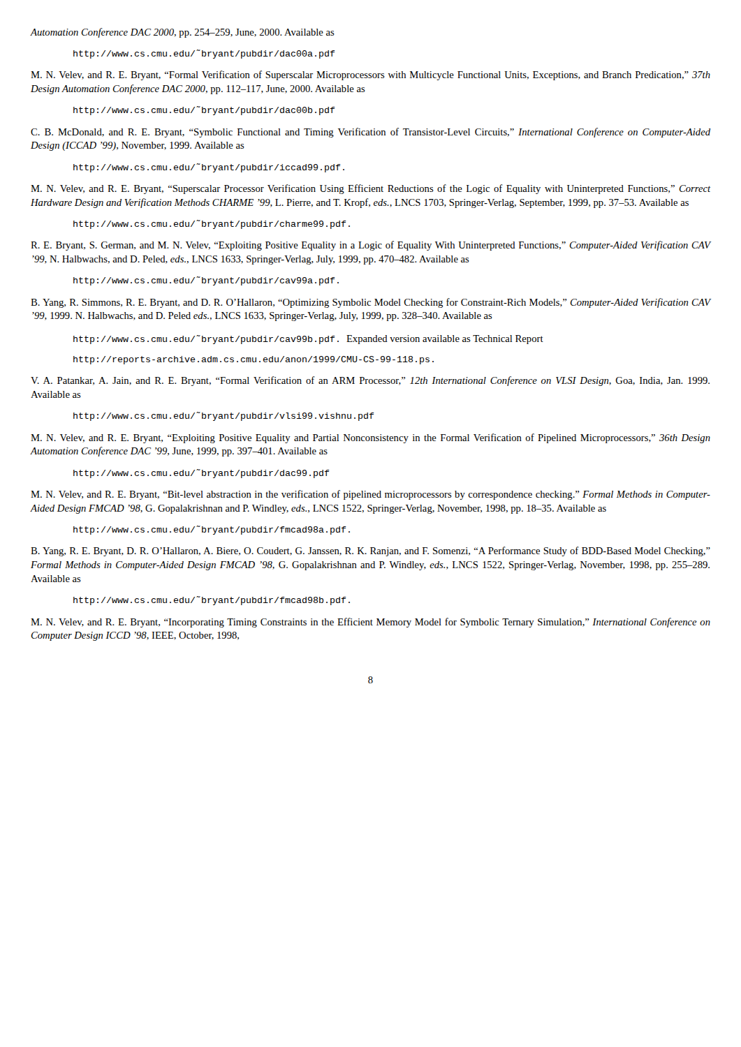Automation Conference DAC 2000, pp. 254–259, June, 2000. Available as
http://www.cs.cmu.edu/˜bryant/pubdir/dac00a.pdf
M. N. Velev, and R. E. Bryant, “Formal Verification of Superscalar Microprocessors with Multicycle Functional Units, Exceptions, and Branch Predication,” 37th Design Automation Conference DAC 2000, pp. 112–117, June, 2000. Available as
http://www.cs.cmu.edu/˜bryant/pubdir/dac00b.pdf
C. B. McDonald, and R. E. Bryant, “Symbolic Functional and Timing Verification of Transistor-Level Circuits,” International Conference on Computer-Aided Design (ICCAD ’99), November, 1999. Available as
http://www.cs.cmu.edu/˜bryant/pubdir/iccad99.pdf.
M. N. Velev, and R. E. Bryant, “Superscalar Processor Verification Using Efficient Reductions of the Logic of Equality with Uninterpreted Functions,” Correct Hardware Design and Verification Methods CHARME ’99, L. Pierre, and T. Kropf, eds., LNCS 1703, Springer-Verlag, September, 1999, pp. 37–53. Available as
http://www.cs.cmu.edu/˜bryant/pubdir/charme99.pdf.
R. E. Bryant, S. German, and M. N. Velev, “Exploiting Positive Equality in a Logic of Equality With Uninterpreted Functions,” Computer-Aided Verification CAV ’99, N. Halbwachs, and D. Peled, eds., LNCS 1633, Springer-Verlag, July, 1999, pp. 470–482. Available as
http://www.cs.cmu.edu/˜bryant/pubdir/cav99a.pdf.
B. Yang, R. Simmons, R. E. Bryant, and D. R. O’Hallaron, “Optimizing Symbolic Model Checking for Constraint-Rich Models,” Computer-Aided Verification CAV ’99, 1999. N. Halbwachs, and D. Peled eds., LNCS 1633, Springer-Verlag, July, 1999, pp. 328–340. Available as
http://www.cs.cmu.edu/˜bryant/pubdir/cav99b.pdf. Expanded version available as Technical Report
http://reports-archive.adm.cs.cmu.edu/anon/1999/CMU-CS-99-118.ps.
V. A. Patankar, A. Jain, and R. E. Bryant, “Formal Verification of an ARM Processor,” 12th International Conference on VLSI Design, Goa, India, Jan. 1999. Available as
http://www.cs.cmu.edu/˜bryant/pubdir/vlsi99.vishnu.pdf
M. N. Velev, and R. E. Bryant, “Exploiting Positive Equality and Partial Nonconsistency in the Formal Verification of Pipelined Microprocessors,” 36th Design Automation Conference DAC ’99, June, 1999, pp. 397–401. Available as
http://www.cs.cmu.edu/˜bryant/pubdir/dac99.pdf
M. N. Velev, and R. E. Bryant, “Bit-level abstraction in the verification of pipelined microprocessors by correspondence checking.” Formal Methods in Computer-Aided Design FMCAD ’98, G. Gopalakrishnan and P. Windley, eds., LNCS 1522, Springer-Verlag, November, 1998, pp. 18–35. Available as
http://www.cs.cmu.edu/˜bryant/pubdir/fmcad98a.pdf.
B. Yang, R. E. Bryant, D. R. O’Hallaron, A. Biere, O. Coudert, G. Janssen, R. K. Ranjan, and F. Somenzi, “A Performance Study of BDD-Based Model Checking,” Formal Methods in Computer-Aided Design FMCAD ’98, G. Gopalakrishnan and P. Windley, eds., LNCS 1522, Springer-Verlag, November, 1998, pp. 255–289. Available as
http://www.cs.cmu.edu/˜bryant/pubdir/fmcad98b.pdf.
M. N. Velev, and R. E. Bryant, “Incorporating Timing Constraints in the Efficient Memory Model for Symbolic Ternary Simulation,” International Conference on Computer Design ICCD ’98, IEEE, October, 1998,
8